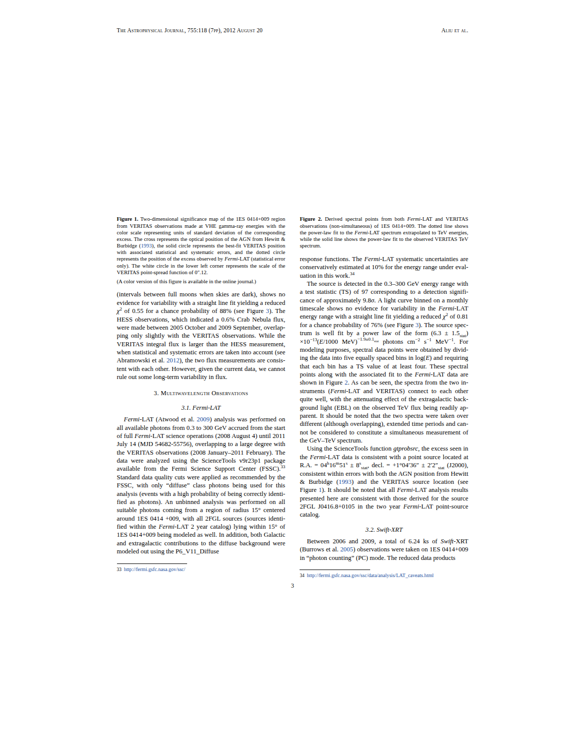The Astrophysical Journal, 755:118 (7pp), 2012 August 20
Aliu et al.
Figure 1. Two-dimensional significance map of the 1ES 0414+009 region from VERITAS observations made at VHE gamma-ray energies with the color scale representing units of standard deviation of the corresponding excess. The cross represents the optical position of the AGN from Hewitt & Burbidge (1993), the solid circle represents the best-fit VERITAS position with associated statistical and systematic errors, and the dotted circle represents the position of the excess observed by Fermi-LAT (statistical error only). The white circle in the lower left corner represents the scale of the VERITAS point-spread function of 0″.12. (A color version of this figure is available in the online journal.)
(intervals between full moons when skies are dark), shows no evidence for variability with a straight line fit yielding a reduced χ2 of 0.55 for a chance probability of 88% (see Figure 3). The HESS observations, which indicated a 0.6% Crab Nebula flux, were made between 2005 October and 2009 September, overlapping only slightly with the VERITAS observations. While the VERITAS integral flux is larger than the HESS measurement, when statistical and systematic errors are taken into account (see Abramowski et al. 2012), the two flux measurements are consistent with each other. However, given the current data, we cannot rule out some long-term variability in flux.
3. Multiwavelength Observations
3.1. Fermi-LAT
Fermi-LAT (Atwood et al. 2009) analysis was performed on all available photons from 0.3 to 300 GeV accrued from the start of full Fermi-LAT science operations (2008 August 4) until 2011 July 14 (MJD 54682-55756), overlapping to a large degree with the VERITAS observations (2008 January–2011 February). The data were analyzed using the ScienceTools v9r23p1 package available from the Fermi Science Support Center (FSSC).33 Standard data quality cuts were applied as recommended by the FSSC, with only “diffuse” class photons being used for this analysis (events with a high probability of being correctly identified as photons). An unbinned analysis was performed on all suitable photons coming from a region of radius 15° centered around 1ES 0414 +009, with all 2FGL sources (sources identified within the Fermi-LAT 2 year catalog) lying within 15° of 1ES 0414+009 being modeled as well. In addition, both Galactic and extragalactic contributions to the diffuse background were modeled out using the P6_V11_Diffuse
33 http://fermi.gsfc.nasa.gov/ssc/
Figure 2. Derived spectral points from both Fermi-LAT and VERITAS observations (non-simultaneous) of 1ES 0414+009. The dotted line shows the power-law fit to the Fermi-LAT spectrum extrapolated to TeV energies, while the solid line shows the power-law fit to the observed VERITAS TeV spectrum.
response functions. The Fermi-LAT systematic uncertainties are conservatively estimated at 10% for the energy range under evaluation in this work.34
The source is detected in the 0.3–300 GeV energy range with a test statistic (TS) of 97 corresponding to a detection significance of approximately 9.8σ. A light curve binned on a monthly timescale shows no evidence for variability in the Fermi-LAT energy range with a straight line fit yielding a reduced χ2 of 0.81 for a chance probability of 76% (see Figure 3). The source spectrum is well fit by a power law of the form (6.3 ± 1.5stat) ×10−13(E/1000 MeV)−1.9±0.1stat photons cm−2 s−1 MeV−1. For modeling purposes, spectral data points were obtained by dividing the data into five equally spaced bins in log(E) and requiring that each bin has a TS value of at least four. These spectral points along with the associated fit to the Fermi-LAT data are shown in Figure 2. As can be seen, the spectra from the two instruments (Fermi-LAT and VERITAS) connect to each other quite well, with the attenuating effect of the extragalactic background light (EBL) on the observed TeV flux being readily apparent. It should be noted that the two spectra were taken over different (although overlapping), extended time periods and cannot be considered to constitute a simultaneous measurement of the GeV–TeV spectrum.
Using the ScienceTools function gtprobsrc, the excess seen in the Fermi-LAT data is consistent with a point source located at R.A. = 04h16m51s ± 8sstat, decl. = +1°04′36″ ± 2′2″stat (J2000), consistent within errors with both the AGN position from Hewitt & Burbidge (1993) and the VERITAS source location (see Figure 1). It should be noted that all Fermi-LAT analysis results presented here are consistent with those derived for the source 2FGL J0416.8+0105 in the two year Fermi-LAT point-source catalog.
3.2. Swift-XRT
Between 2006 and 2009, a total of 6.24 ks of Swift-XRT (Burrows et al. 2005) observations were taken on 1ES 0414+009 in “photon counting” (PC) mode. The reduced data products
34 http://fermi.gsfc.nasa.gov/ssc/data/analysis/LAT_caveats.html
3